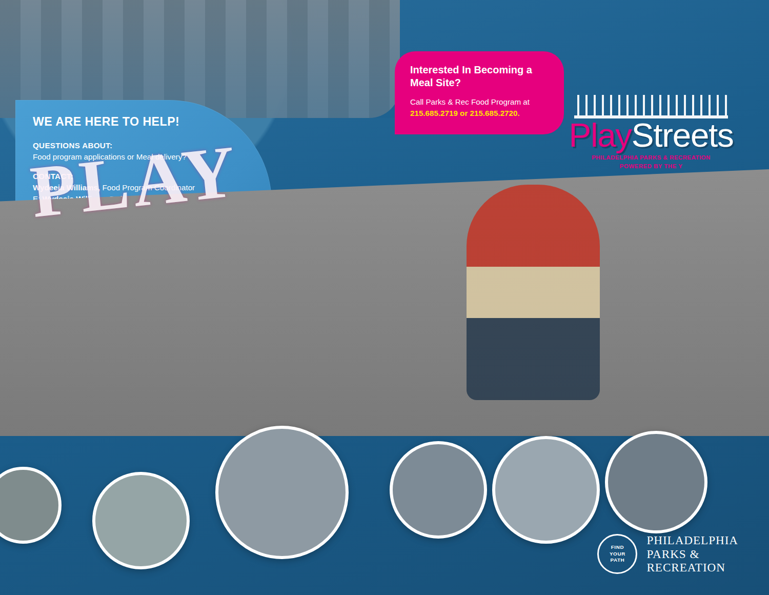WE ARE HERE TO HELP!
QUESTIONS ABOUT:
Food program applications or Meal delivery?
CONTACT:
Wydeeia Williams, Food Program Coordinator
E: Wydeeia.Williams@Phila.gov or
P: (215) 685-2719 or (215) 685-2720
QUESTIONS ABOUT:
PlayStreets activities, programs, and play equipment or making a donation to PlayStreets?
CONTACT:
John Murawski
E: john.murawski@phila.gov or
P: 215-266-4195
Photo Credit:
Ken McFarlane
Photography
Interested In Becoming a Meal Site?
Call Parks & Rec Food Program at 215.685.2719 or 215.685.2720.
Play Streets
Philadelphia Parks & Recreation
Powered by the Y
PLAY
FIND
YOUR
PATH
Philadelphia Parks & Recreation
PlayStreets — Philadelphia Parks & Recreation brochure